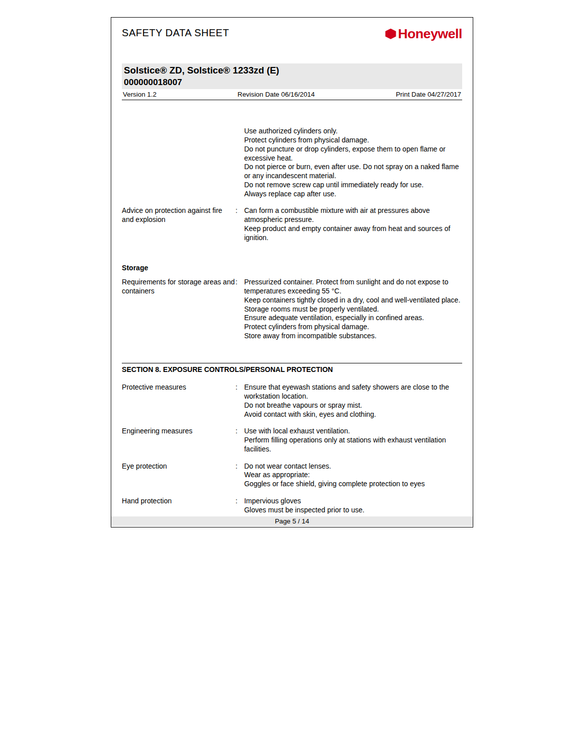SAFETY DATA SHEET
Honeywell
Solstice® ZD, Solstice® 1233zd (E)
000000018007
Version 1.2 Revision Date 06/16/2014 Print Date 04/27/2017
| | | Use authorized cylinders only. Protect cylinders from physical damage. Do not puncture or drop cylinders, expose them to open flame or excessive heat. Do not pierce or burn, even after use. Do not spray on a naked flame or any incandescent material. Do not remove screw cap until immediately ready for use. Always replace cap after use. |
| Advice on protection against fire and explosion | : | Can form a combustible mixture with air at pressures above atmospheric pressure. Keep product and empty container away from heat and sources of ignition. |
Storage
| Requirements for storage areas and containers | : | Pressurized container. Protect from sunlight and do not expose to temperatures exceeding 55 °C. Keep containers tightly closed in a dry, cool and well-ventilated place. Storage rooms must be properly ventilated. Ensure adequate ventilation, especially in confined areas. Protect cylinders from physical damage. Store away from incompatible substances. |
SECTION 8. EXPOSURE CONTROLS/PERSONAL PROTECTION
| Protective measures | : | Ensure that eyewash stations and safety showers are close to the workstation location. Do not breathe vapours or spray mist. Avoid contact with skin, eyes and clothing. |
| Engineering measures | : | Use with local exhaust ventilation. Perform filling operations only at stations with exhaust ventilation facilities. |
| Eye protection | : | Do not wear contact lenses. Wear as appropriate: Goggles or face shield, giving complete protection to eyes |
| Hand protection | : | Impervious gloves Gloves must be inspected prior to use. |
Page 5 / 14